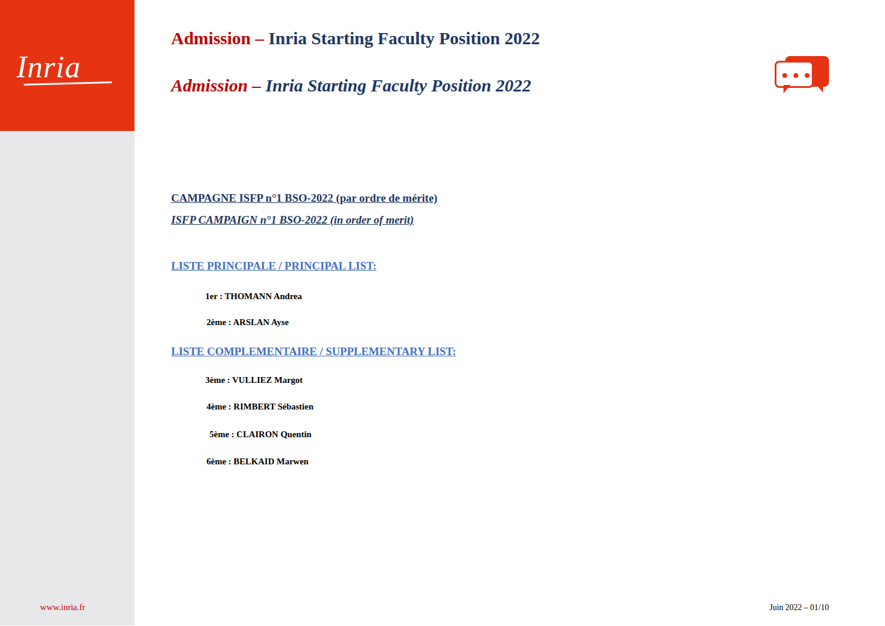Inria
Admission – Inria Starting Faculty Position 2022
Admission – Inria Starting Faculty Position 2022
CAMPAGNE ISFP n°1 BSO-2022 (par ordre de mérite)
ISFP CAMPAIGN n°1 BSO-2022 (in order of merit)
LISTE PRINCIPALE / PRINCIPAL LIST:
1er : THOMANN Andrea
2ème : ARSLAN Ayse
LISTE COMPLEMENTAIRE / SUPPLEMENTARY LIST:
3ème : VULLIEZ Margot
4ème : RIMBERT Sébastien
5ème : CLAIRON Quentin
6ème : BELKAID Marwen
www.inria.fr
Juin 2022 – 01/10